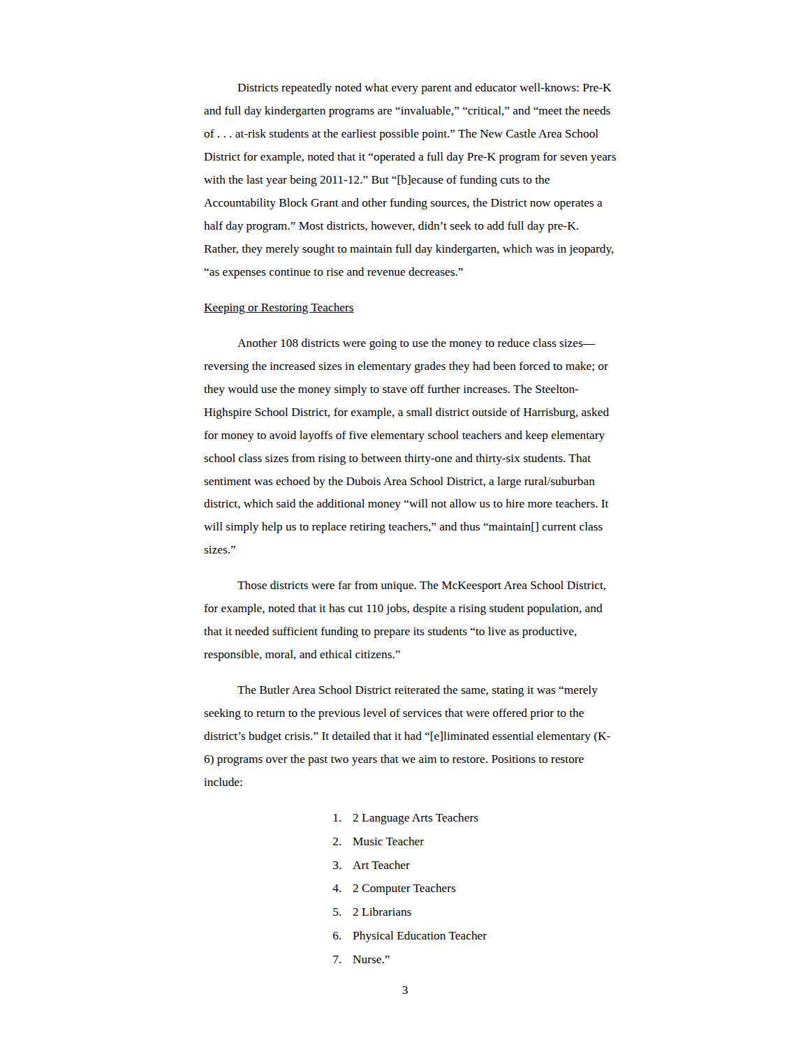Districts repeatedly noted what every parent and educator well-knows: Pre-K and full day kindergarten programs are “invaluable,” “critical,” and “meet the needs of . . . at-risk students at the earliest possible point.” The New Castle Area School District for example, noted that it “operated a full day Pre-K program for seven years with the last year being 2011-12.” But “[b]ecause of funding cuts to the Accountability Block Grant and other funding sources, the District now operates a half day program.” Most districts, however, didn’t seek to add full day pre-K. Rather, they merely sought to maintain full day kindergarten, which was in jeopardy, “as expenses continue to rise and revenue decreases.”
Keeping or Restoring Teachers
Another 108 districts were going to use the money to reduce class sizes—reversing the increased sizes in elementary grades they had been forced to make; or they would use the money simply to stave off further increases. The Steelton-Highspire School District, for example, a small district outside of Harrisburg, asked for money to avoid layoffs of five elementary school teachers and keep elementary school class sizes from rising to between thirty-one and thirty-six students. That sentiment was echoed by the Dubois Area School District, a large rural/suburban district, which said the additional money “will not allow us to hire more teachers. It will simply help us to replace retiring teachers,” and thus “maintain[] current class sizes.”
Those districts were far from unique. The McKeesport Area School District, for example, noted that it has cut 110 jobs, despite a rising student population, and that it needed sufficient funding to prepare its students “to live as productive, responsible, moral, and ethical citizens.”
The Butler Area School District reiterated the same, stating it was “merely seeking to return to the previous level of services that were offered prior to the district’s budget crisis.” It detailed that it had “[e]liminated essential elementary (K-6) programs over the past two years that we aim to restore. Positions to restore include:
2 Language Arts Teachers
Music Teacher
Art Teacher
2 Computer Teachers
2 Librarians
Physical Education Teacher
Nurse.”
3